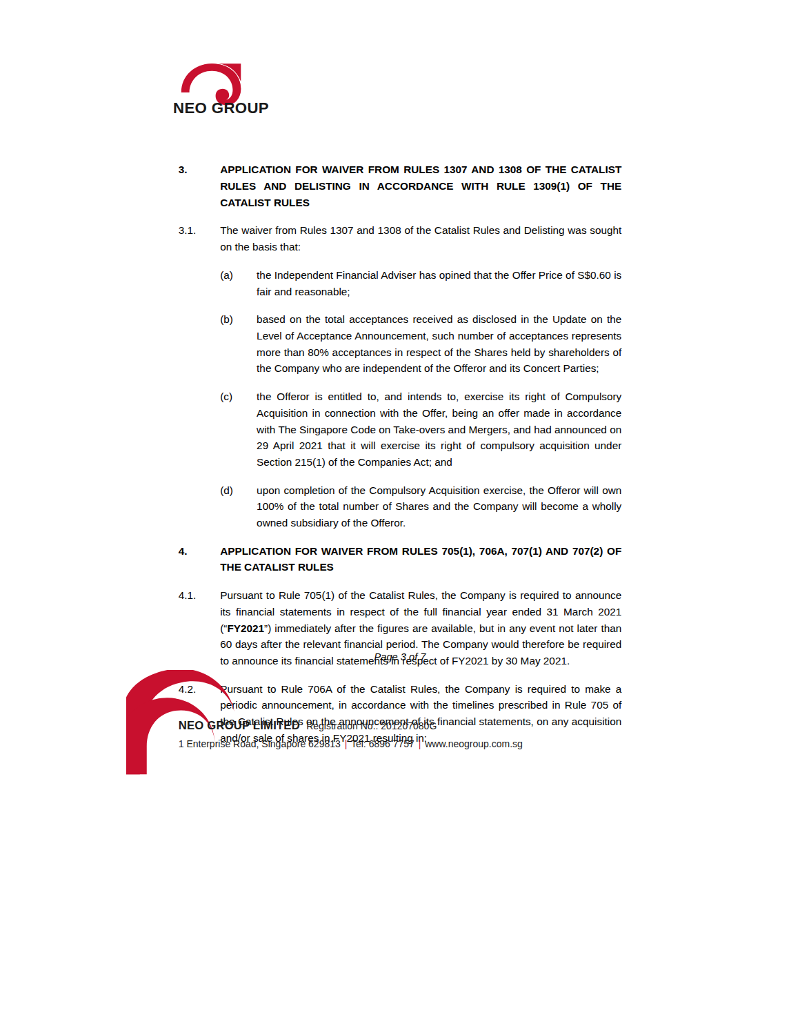NEO GROUP
3.
APPLICATION FOR WAIVER FROM RULES 1307 AND 1308 OF THE CATALIST RULES AND DELISTING IN ACCORDANCE WITH RULE 1309(1) OF THE CATALIST RULES
3.1.
The waiver from Rules 1307 and 1308 of the Catalist Rules and Delisting was sought on the basis that:
(a)
the Independent Financial Adviser has opined that the Offer Price of S$0.60 is fair and reasonable;
(b)
based on the total acceptances received as disclosed in the Update on the Level of Acceptance Announcement, such number of acceptances represents more than 80% acceptances in respect of the Shares held by shareholders of the Company who are independent of the Offeror and its Concert Parties;
(c)
the Offeror is entitled to, and intends to, exercise its right of Compulsory Acquisition in connection with the Offer, being an offer made in accordance with The Singapore Code on Take-overs and Mergers, and had announced on 29 April 2021 that it will exercise its right of compulsory acquisition under Section 215(1) of the Companies Act; and
(d)
upon completion of the Compulsory Acquisition exercise, the Offeror will own 100% of the total number of Shares and the Company will become a wholly owned subsidiary of the Offeror.
4.
APPLICATION FOR WAIVER FROM RULES 705(1), 706A, 707(1) AND 707(2) OF THE CATALIST RULES
4.1.
Pursuant to Rule 705(1) of the Catalist Rules, the Company is required to announce its financial statements in respect of the full financial year ended 31 March 2021 (“FY2021”) immediately after the figures are available, but in any event not later than 60 days after the relevant financial period. The Company would therefore be required to announce its financial statements in respect of FY2021 by 30 May 2021.
4.2.
Pursuant to Rule 706A of the Catalist Rules, the Company is required to make a periodic announcement, in accordance with the timelines prescribed in Rule 705 of the Catalist Rules on the announcement of its financial statements, on any acquisition and/or sale of shares in FY2021 resulting in:
Page 3 of 7
NEO GROUP LIMITED Registration No.: 201207080G
1 Enterprise Road, Singapore 629813 | Tel: 6896 7757 | www.neogroup.com.sg